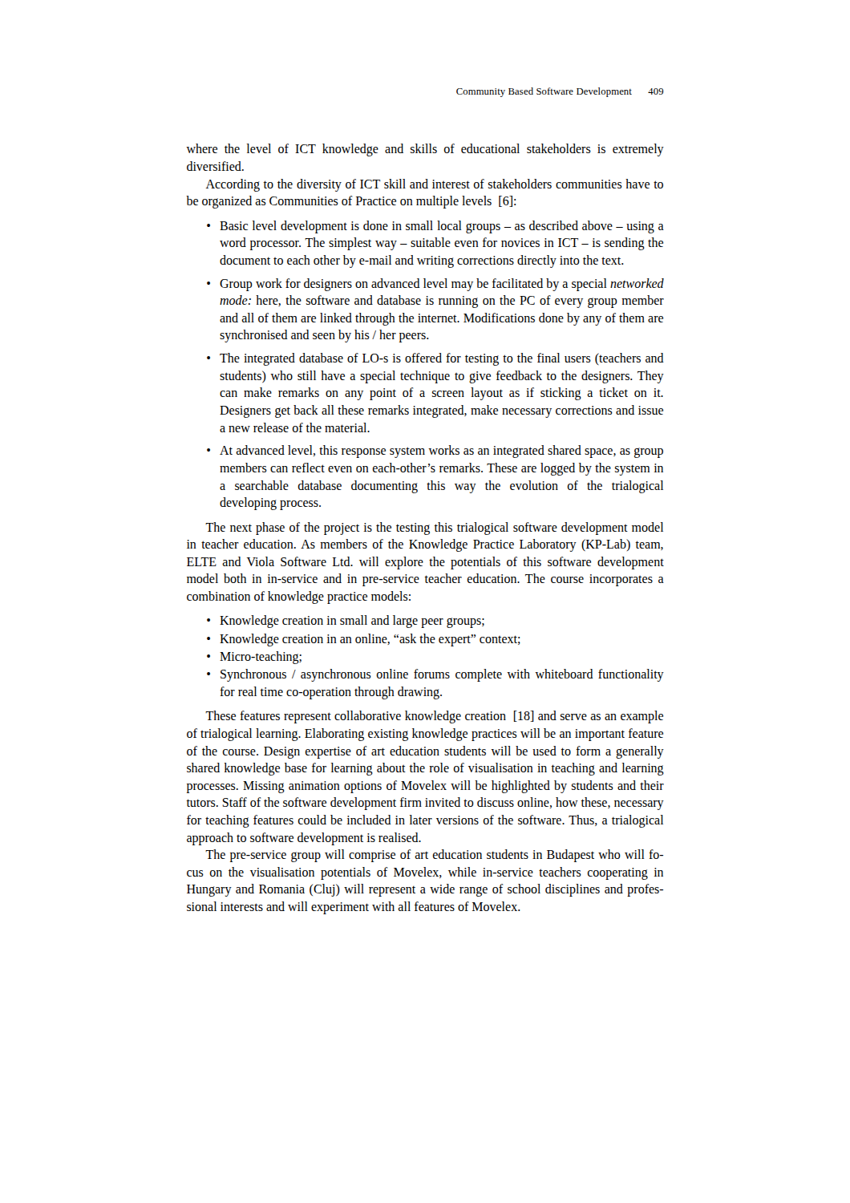Community Based Software Development409
where the level of ICT knowledge and skills of educational stakeholders is extremely diversified.
According to the diversity of ICT skill and interest of stakeholders communities have to be organized as Communities of Practice on multiple levels [6]:
Basic level development is done in small local groups – as described above – using a word processor. The simplest way – suitable even for novices in ICT – is sending the document to each other by e-mail and writing corrections directly into the text.
Group work for designers on advanced level may be facilitated by a special networked mode: here, the software and database is running on the PC of every group member and all of them are linked through the internet. Modifications done by any of them are synchronised and seen by his / her peers.
The integrated database of LO-s is offered for testing to the final users (teachers and students) who still have a special technique to give feedback to the designers. They can make remarks on any point of a screen layout as if sticking a ticket on it. Designers get back all these remarks integrated, make necessary corrections and issue a new release of the material.
At advanced level, this response system works as an integrated shared space, as group members can reflect even on each-other’s remarks. These are logged by the system in a searchable database documenting this way the evolution of the trialogical developing process.
The next phase of the project is the testing this trialogical software development model in teacher education. As members of the Knowledge Practice Laboratory (KP-Lab) team, ELTE and Viola Software Ltd. will explore the potentials of this software development model both in in-service and in pre-service teacher education. The course incorporates a combination of knowledge practice models:
Knowledge creation in small and large peer groups;
Knowledge creation in an online, “ask the expert” context;
Micro-teaching;
Synchronous / asynchronous online forums complete with whiteboard functionality for real time co-operation through drawing.
These features represent collaborative knowledge creation [18] and serve as an example of trialogical learning. Elaborating existing knowledge practices will be an important feature of the course. Design expertise of art education students will be used to form a generally shared knowledge base for learning about the role of visualisation in teaching and learning processes. Missing animation options of Movelex will be highlighted by students and their tutors. Staff of the software development firm invited to discuss online, how these, necessary for teaching features could be included in later versions of the software. Thus, a trialogical approach to software development is realised.
The pre-service group will comprise of art education students in Budapest who will focus on the visualisation potentials of Movelex, while in-service teachers cooperating in Hungary and Romania (Cluj) will represent a wide range of school disciplines and professional interests and will experiment with all features of Movelex.